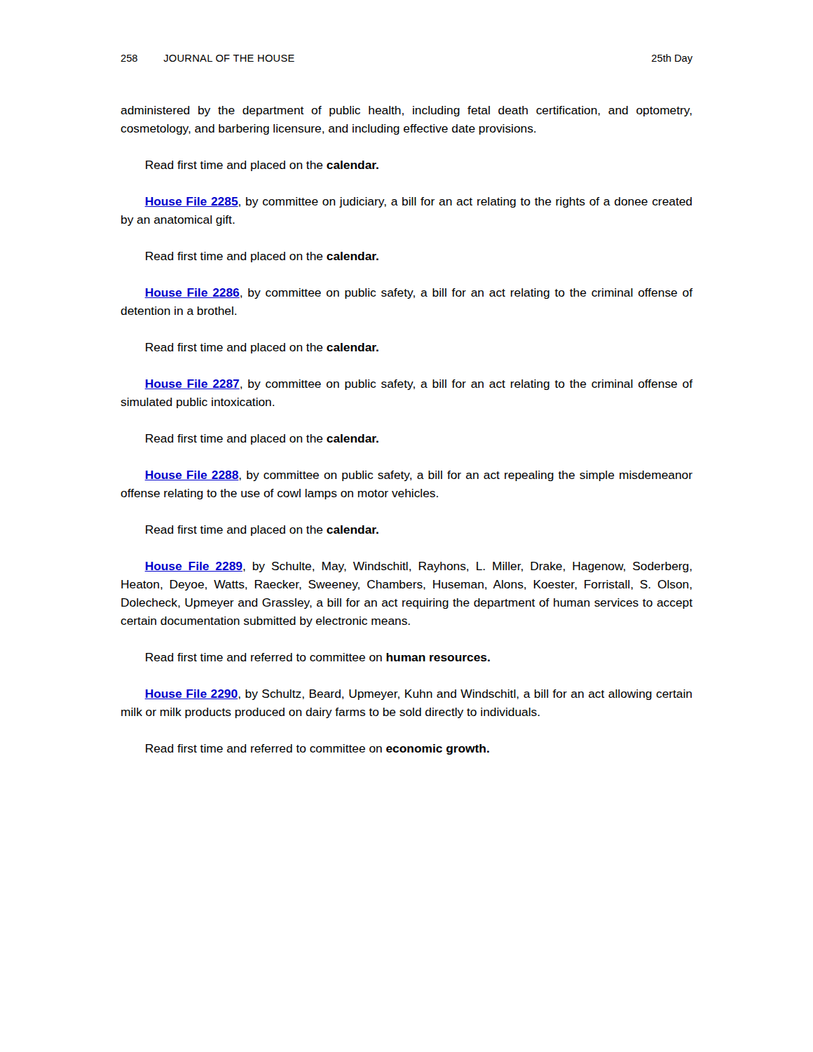258 JOURNAL OF THE HOUSE 25th Day
administered by the department of public health, including fetal death certification, and optometry, cosmetology, and barbering licensure, and including effective date provisions.
Read first time and placed on the calendar.
House File 2285, by committee on judiciary, a bill for an act relating to the rights of a donee created by an anatomical gift.
Read first time and placed on the calendar.
House File 2286, by committee on public safety, a bill for an act relating to the criminal offense of detention in a brothel.
Read first time and placed on the calendar.
House File 2287, by committee on public safety, a bill for an act relating to the criminal offense of simulated public intoxication.
Read first time and placed on the calendar.
House File 2288, by committee on public safety, a bill for an act repealing the simple misdemeanor offense relating to the use of cowl lamps on motor vehicles.
Read first time and placed on the calendar.
House File 2289, by Schulte, May, Windschitl, Rayhons, L. Miller, Drake, Hagenow, Soderberg, Heaton, Deyoe, Watts, Raecker, Sweeney, Chambers, Huseman, Alons, Koester, Forristall, S. Olson, Dolecheck, Upmeyer and Grassley, a bill for an act requiring the department of human services to accept certain documentation submitted by electronic means.
Read first time and referred to committee on human resources.
House File 2290, by Schultz, Beard, Upmeyer, Kuhn and Windschitl, a bill for an act allowing certain milk or milk products produced on dairy farms to be sold directly to individuals.
Read first time and referred to committee on economic growth.